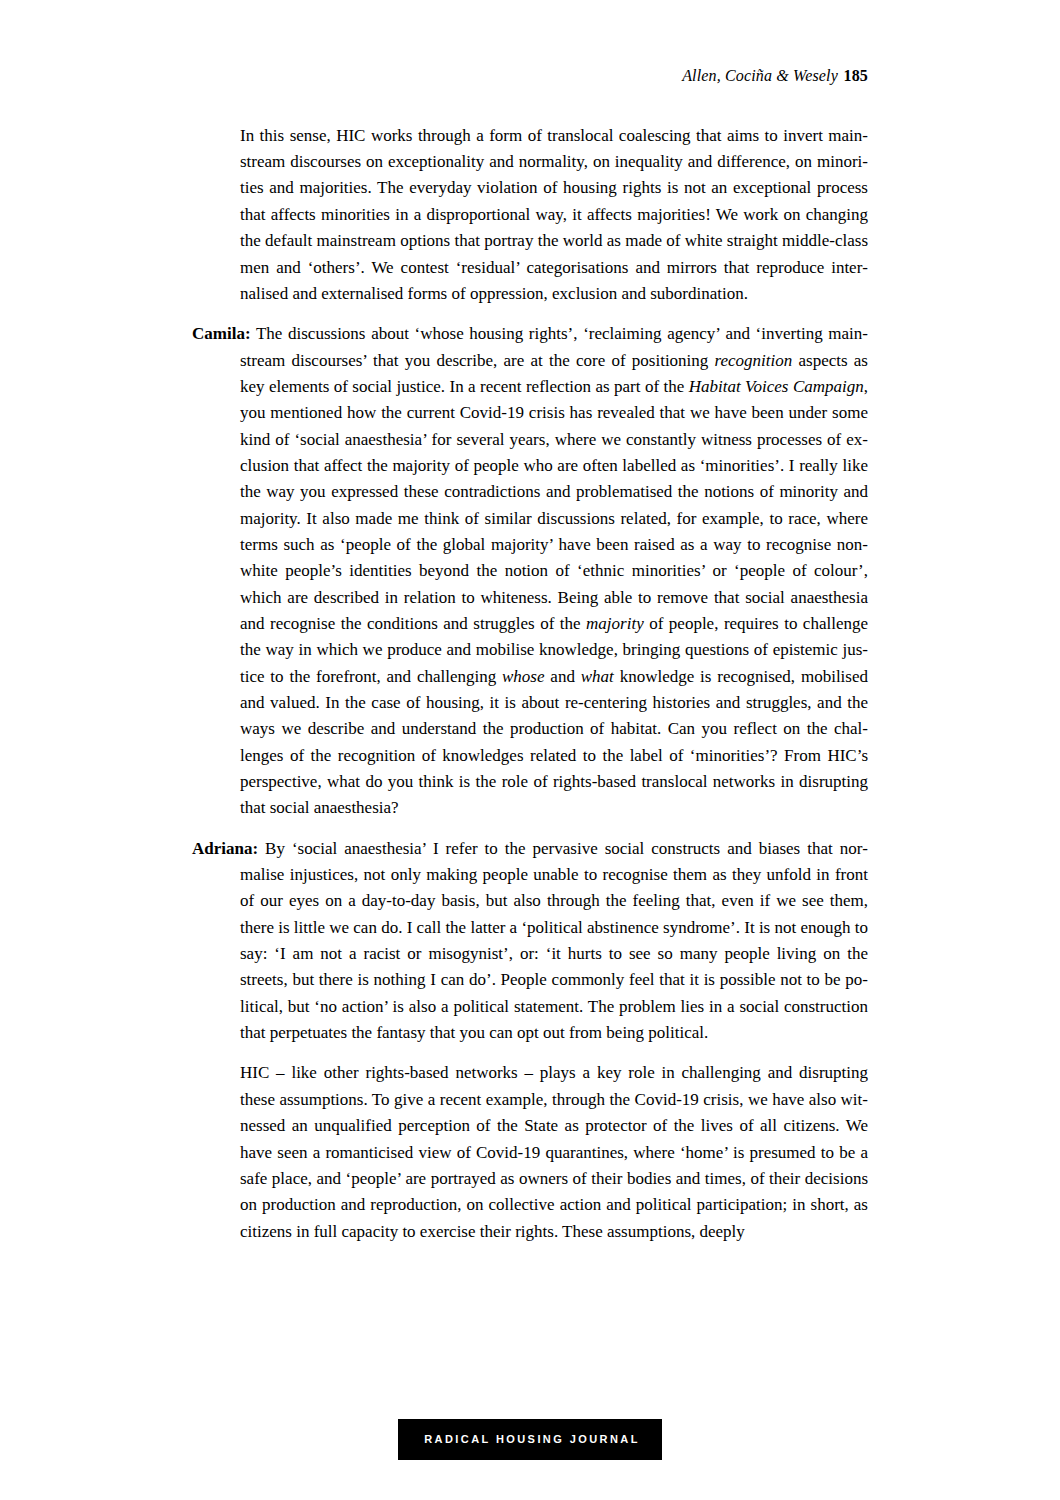Allen, Cociña & Wesely 185
In this sense, HIC works through a form of translocal coalescing that aims to invert mainstream discourses on exceptionality and normality, on inequality and difference, on minorities and majorities. The everyday violation of housing rights is not an exceptional process that affects minorities in a disproportional way, it affects majorities! We work on changing the default mainstream options that portray the world as made of white straight middle-class men and ‘others’. We contest ‘residual’ categorisations and mirrors that reproduce internalised and externalised forms of oppression, exclusion and subordination.
Camila: The discussions about ‘whose housing rights’, ‘reclaiming agency’ and ‘inverting mainstream discourses’ that you describe, are at the core of positioning recognition aspects as key elements of social justice. In a recent reflection as part of the Habitat Voices Campaign, you mentioned how the current Covid-19 crisis has revealed that we have been under some kind of ‘social anaesthesia’ for several years, where we constantly witness processes of exclusion that affect the majority of people who are often labelled as ‘minorities’. I really like the way you expressed these contradictions and problematised the notions of minority and majority. It also made me think of similar discussions related, for example, to race, where terms such as ‘people of the global majority’ have been raised as a way to recognise non-white people’s identities beyond the notion of ‘ethnic minorities’ or ‘people of colour’, which are described in relation to whiteness. Being able to remove that social anaesthesia and recognise the conditions and struggles of the majority of people, requires to challenge the way in which we produce and mobilise knowledge, bringing questions of epistemic justice to the forefront, and challenging whose and what knowledge is recognised, mobilised and valued. In the case of housing, it is about re-centering histories and struggles, and the ways we describe and understand the production of habitat. Can you reflect on the challenges of the recognition of knowledges related to the label of ‘minorities’? From HIC’s perspective, what do you think is the role of rights-based translocal networks in disrupting that social anaesthesia?
Adriana: By ‘social anaesthesia’ I refer to the pervasive social constructs and biases that normalise injustices, not only making people unable to recognise them as they unfold in front of our eyes on a day-to-day basis, but also through the feeling that, even if we see them, there is little we can do. I call the latter a ‘political abstinence syndrome’. It is not enough to say: ‘I am not a racist or misogynist’, or: ‘it hurts to see so many people living on the streets, but there is nothing I can do’. People commonly feel that it is possible not to be political, but ‘no action’ is also a political statement. The problem lies in a social construction that perpetuates the fantasy that you can opt out from being political.
HIC – like other rights-based networks – plays a key role in challenging and disrupting these assumptions. To give a recent example, through the Covid-19 crisis, we have also witnessed an unqualified perception of the State as protector of the lives of all citizens. We have seen a romanticised view of Covid-19 quarantines, where ‘home’ is presumed to be a safe place, and ‘people’ are portrayed as owners of their bodies and times, of their decisions on production and reproduction, on collective action and political participation; in short, as citizens in full capacity to exercise their rights. These assumptions, deeply
Radical Housing Journal